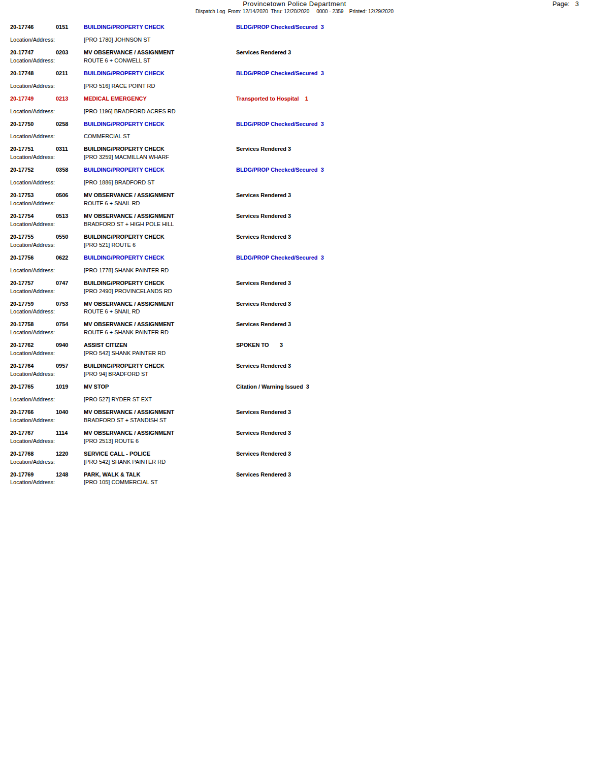Provincetown Police Department Page: 3
Dispatch Log From: 12/14/2020 Thru: 12/20/2020 0000 - 2359 Printed: 12/29/2020
| 20-17746 | 0151 | BUILDING/PROPERTY CHECK | BLDG/PROP Checked/Secured 3 |
| Location/Address: | [PRO 1780] JOHNSON ST |
| 20-17747 | 0203 | MV OBSERVANCE / ASSIGNMENT | Services Rendered 3 |
| Location/Address: | ROUTE 6 + CONWELL ST |
| 20-17748 | 0211 | BUILDING/PROPERTY CHECK | BLDG/PROP Checked/Secured 3 |
| Location/Address: | [PRO 516] RACE POINT RD |
| 20-17749 | 0213 | MEDICAL EMERGENCY | Transported to Hospital 1 |
| Location/Address: | [PRO 1196] BRADFORD ACRES RD |
| 20-17750 | 0258 | BUILDING/PROPERTY CHECK | BLDG/PROP Checked/Secured 3 |
| Location/Address: | COMMERCIAL ST |
| 20-17751 | 0311 | BUILDING/PROPERTY CHECK | Services Rendered 3 |
| Location/Address: | [PRO 3259] MACMILLAN WHARF |
| 20-17752 | 0358 | BUILDING/PROPERTY CHECK | BLDG/PROP Checked/Secured 3 |
| Location/Address: | [PRO 1886] BRADFORD ST |
| 20-17753 | 0506 | MV OBSERVANCE / ASSIGNMENT | Services Rendered 3 |
| Location/Address: | ROUTE 6 + SNAIL RD |
| 20-17754 | 0513 | MV OBSERVANCE / ASSIGNMENT | Services Rendered 3 |
| Location/Address: | BRADFORD ST + HIGH POLE HILL |
| 20-17755 | 0550 | BUILDING/PROPERTY CHECK | Services Rendered 3 |
| Location/Address: | [PRO 521] ROUTE 6 |
| 20-17756 | 0622 | BUILDING/PROPERTY CHECK | BLDG/PROP Checked/Secured 3 |
| Location/Address: | [PRO 1778] SHANK PAINTER RD |
| 20-17757 | 0747 | BUILDING/PROPERTY CHECK | Services Rendered 3 |
| Location/Address: | [PRO 2490] PROVINCELANDS RD |
| 20-17759 | 0753 | MV OBSERVANCE / ASSIGNMENT | Services Rendered 3 |
| Location/Address: | ROUTE 6 + SNAIL RD |
| 20-17758 | 0754 | MV OBSERVANCE / ASSIGNMENT | Services Rendered 3 |
| Location/Address: | ROUTE 6 + SHANK PAINTER RD |
| 20-17762 | 0940 | ASSIST CITIZEN | SPOKEN TO 3 |
| Location/Address: | [PRO 542] SHANK PAINTER RD |
| 20-17764 | 0957 | BUILDING/PROPERTY CHECK | Services Rendered 3 |
| Location/Address: | [PRO 94] BRADFORD ST |
| 20-17765 | 1019 | MV STOP | Citation / Warning Issued 3 |
| Location/Address: | [PRO 527] RYDER ST EXT |
| 20-17766 | 1040 | MV OBSERVANCE / ASSIGNMENT | Services Rendered 3 |
| Location/Address: | BRADFORD ST + STANDISH ST |
| 20-17767 | 1114 | MV OBSERVANCE / ASSIGNMENT | Services Rendered 3 |
| Location/Address: | [PRO 2513] ROUTE 6 |
| 20-17768 | 1220 | SERVICE CALL - POLICE | Services Rendered 3 |
| Location/Address: | [PRO 542] SHANK PAINTER RD |
| 20-17769 | 1248 | PARK, WALK & TALK | Services Rendered 3 |
| Location/Address: | [PRO 105] COMMERCIAL ST |